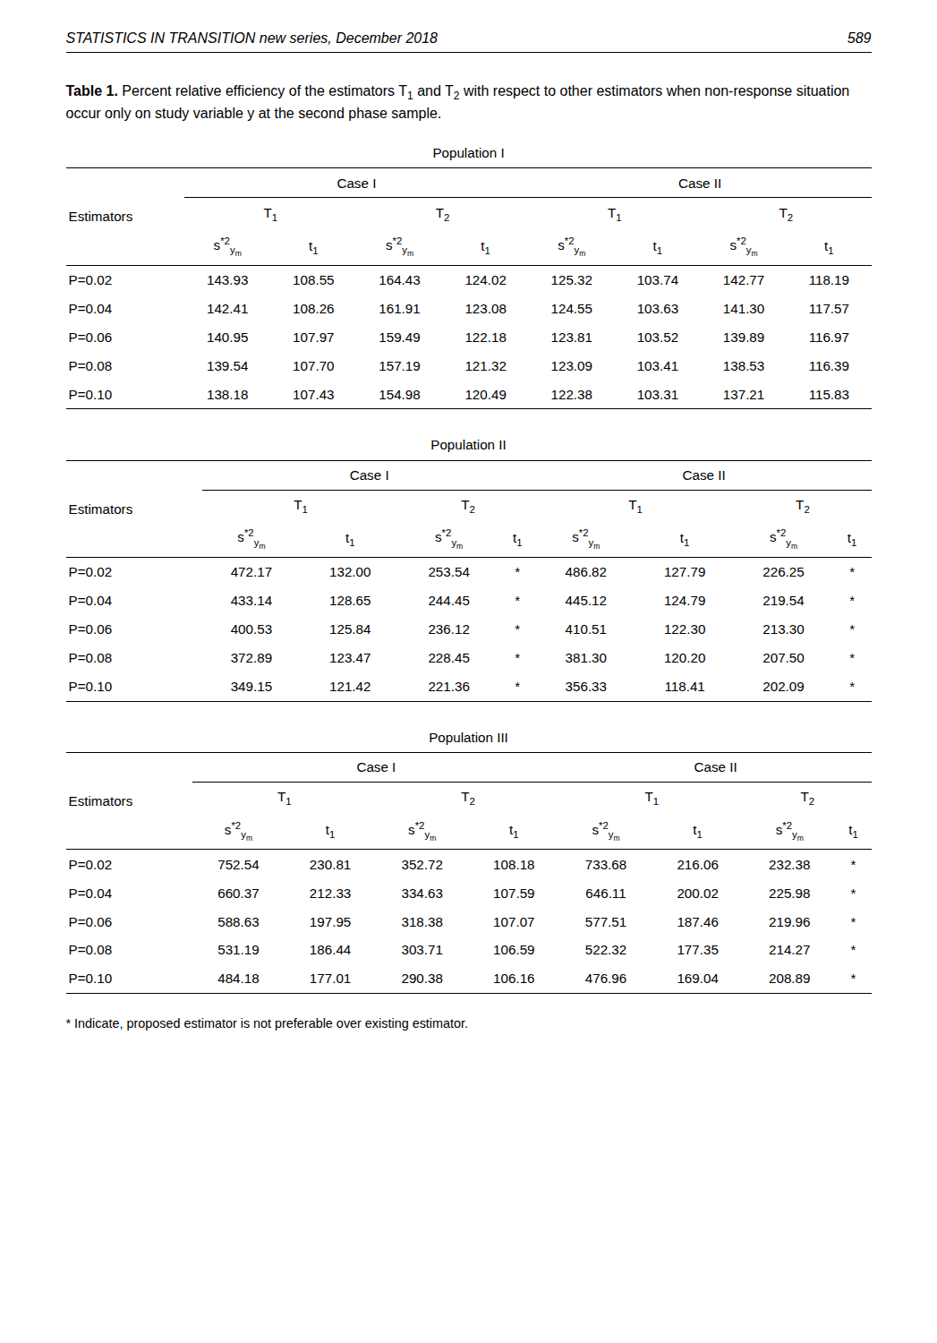STATISTICS IN TRANSITION new series, December 2018 589
Table 1. Percent relative efficiency of the estimators T1 and T2 with respect to other estimators when non-response situation occur only on study variable y at the second phase sample.
Population I
| Estimators | Case I | Case II |
| --- | --- | --- |
| T 1 | T 2 | T 1 | T 2 |
| s *2 y m | t 1 | s *2 y m | t 1 | s *2 y m | t 1 | s *2 y m | t 1 |
| P=0.02 | 143.93 | 108.55 | 164.43 | 124.02 | 125.32 | 103.74 | 142.77 | 118.19 |
| P=0.04 | 142.41 | 108.26 | 161.91 | 123.08 | 124.55 | 103.63 | 141.30 | 117.57 |
| P=0.06 | 140.95 | 107.97 | 159.49 | 122.18 | 123.81 | 103.52 | 139.89 | 116.97 |
| P=0.08 | 139.54 | 107.70 | 157.19 | 121.32 | 123.09 | 103.41 | 138.53 | 116.39 |
| P=0.10 | 138.18 | 107.43 | 154.98 | 120.49 | 122.38 | 103.31 | 137.21 | 115.83 |
Population II
| Estimators | Case I | Case II |
| --- | --- | --- |
| T 1 | T 2 | T 1 | T 2 |
| s *2 y m | t 1 | s *2 y m | t 1 | s *2 y m | t 1 | s *2 y m | t 1 |
| P=0.02 | 472.17 | 132.00 | 253.54 | * | 486.82 | 127.79 | 226.25 | * |
| P=0.04 | 433.14 | 128.65 | 244.45 | * | 445.12 | 124.79 | 219.54 | * |
| P=0.06 | 400.53 | 125.84 | 236.12 | * | 410.51 | 122.30 | 213.30 | * |
| P=0.08 | 372.89 | 123.47 | 228.45 | * | 381.30 | 120.20 | 207.50 | * |
| P=0.10 | 349.15 | 121.42 | 221.36 | * | 356.33 | 118.41 | 202.09 | * |
Population III
| Estimators | Case I | Case II |
| --- | --- | --- |
| T 1 | T 2 | T 1 | T 2 |
| s *2 y m | t 1 | s *2 y m | t 1 | s *2 y m | t 1 | s *2 y m | t 1 |
| P=0.02 | 752.54 | 230.81 | 352.72 | 108.18 | 733.68 | 216.06 | 232.38 | * |
| P=0.04 | 660.37 | 212.33 | 334.63 | 107.59 | 646.11 | 200.02 | 225.98 | * |
| P=0.06 | 588.63 | 197.95 | 318.38 | 107.07 | 577.51 | 187.46 | 219.96 | * |
| P=0.08 | 531.19 | 186.44 | 303.71 | 106.59 | 522.32 | 177.35 | 214.27 | * |
| P=0.10 | 484.18 | 177.01 | 290.38 | 106.16 | 476.96 | 169.04 | 208.89 | * |
* Indicate, proposed estimator is not preferable over existing estimator.